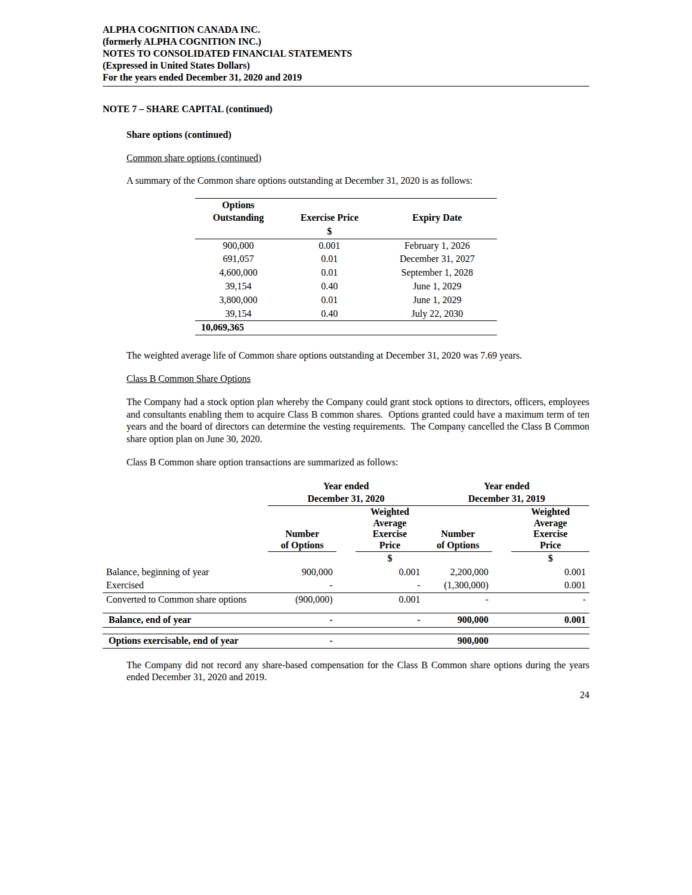ALPHA COGNITION CANADA INC.
(formerly ALPHA COGNITION INC.)
NOTES TO CONSOLIDATED FINANCIAL STATEMENTS
(Expressed in United States Dollars)
For the years ended December 31, 2020 and 2019
NOTE 7 – SHARE CAPITAL (continued)
Share options (continued)
Common share options (continued)
A summary of the Common share options outstanding at December 31, 2020 is as follows:
| Options Outstanding | Exercise Price | Expiry Date |
| --- | --- | --- |
| | $ | |
| 900,000 | 0.001 | February 1, 2026 |
| 691,057 | 0.01 | December 31, 2027 |
| 4,600,000 | 0.01 | September 1, 2028 |
| 39,154 | 0.40 | June 1, 2029 |
| 3,800,000 | 0.01 | June 1, 2029 |
| 39,154 | 0.40 | July 22, 2030 |
| 10,069,365 | | |
The weighted average life of Common share options outstanding at December 31, 2020 was 7.69 years.
Class B Common Share Options
The Company had a stock option plan whereby the Company could grant stock options to directors, officers, employees and consultants enabling them to acquire Class B common shares. Options granted could have a maximum term of ten years and the board of directors can determine the vesting requirements. The Company cancelled the Class B Common share option plan on June 30, 2020.
Class B Common share option transactions are summarized as follows:
| | Year ended December 31, 2020 | Year ended December 31, 2019 |
| --- | --- | --- |
| | Number of Options | | Weighted Average Exercise Price | Number of Options | | Weighted Average Exercise Price |
| | | | $ | | | $ |
| Balance, beginning of year | 900,000 | | 0.001 | 2,200,000 | | 0.001 |
| Exercised | - | | - | (1,300,000) | | 0.001 |
| Converted to Common share options | (900,000) | | 0.001 | - | | - |
| Balance, end of year | - | | - | 900,000 | | 0.001 |
| Options exercisable, end of year | - | | | 900,000 | | |
The Company did not record any share-based compensation for the Class B Common share options during the years ended December 31, 2020 and 2019.
24